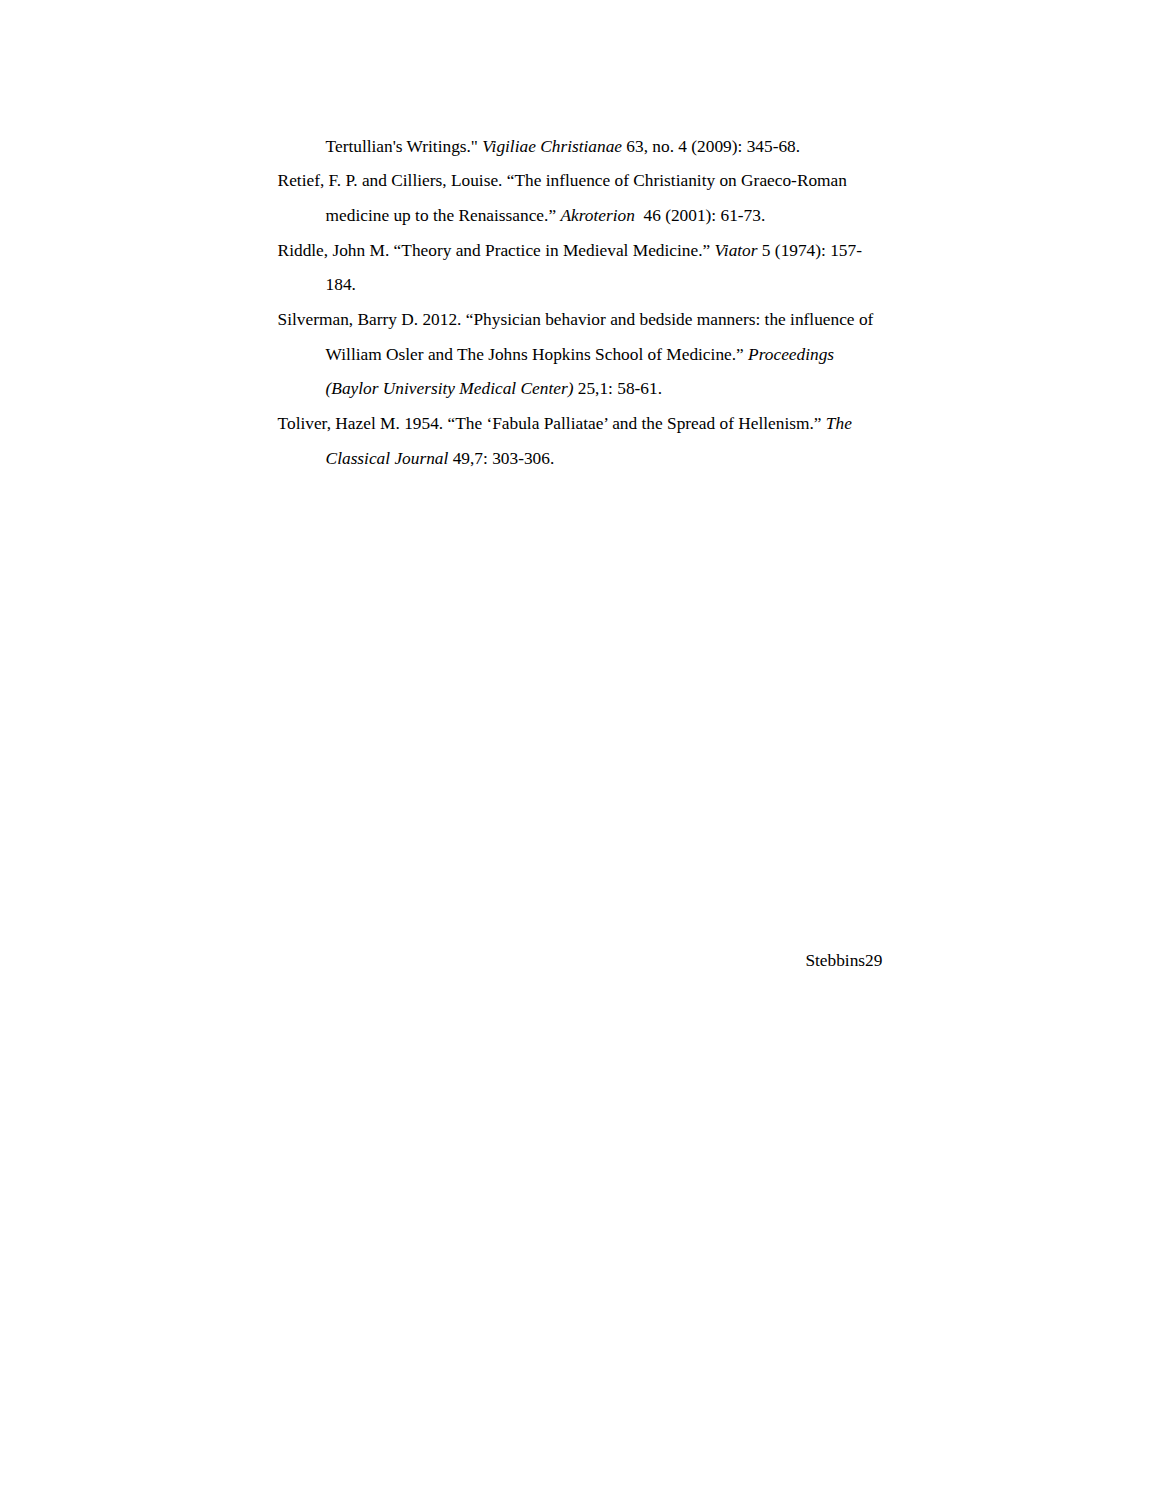Tertullian's Writings." Vigiliae Christianae 63, no. 4 (2009): 345-68.
Retief, F. P. and Cilliers, Louise. “The influence of Christianity on Graeco-Roman medicine up to the Renaissance.” Akroterion 46 (2001): 61-73.
Riddle, John M. “Theory and Practice in Medieval Medicine.” Viator 5 (1974): 157-184.
Silverman, Barry D. 2012. “Physician behavior and bedside manners: the influence of William Osler and The Johns Hopkins School of Medicine.” Proceedings (Baylor University Medical Center) 25,1: 58-61.
Toliver, Hazel M. 1954. “The ‘Fabula Palliatae’ and the Spread of Hellenism.” The Classical Journal 49,7: 303-306.
Stebbins29